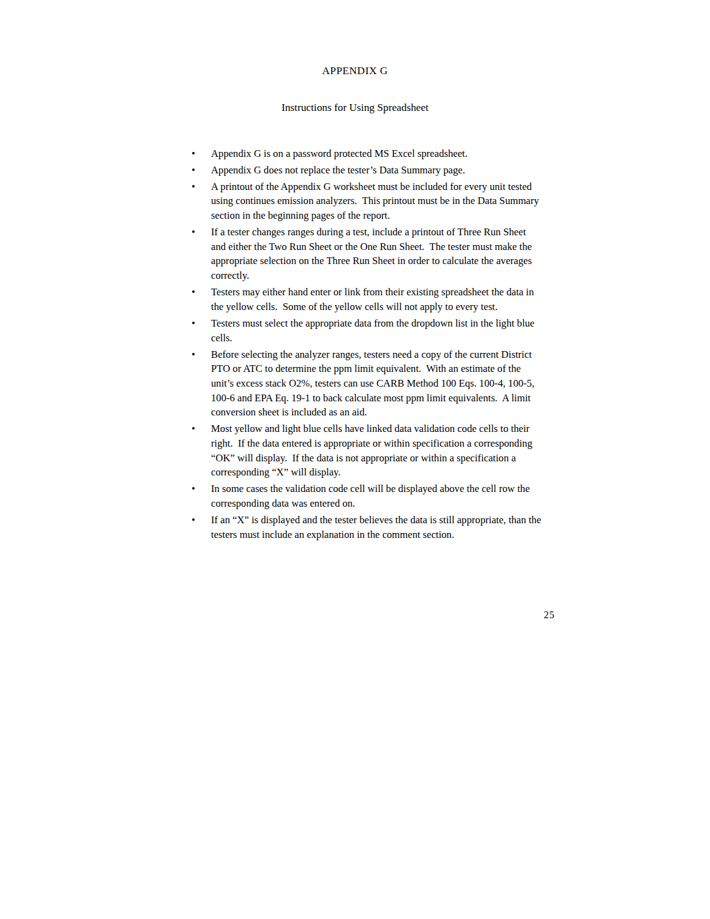APPENDIX G
Instructions for Using Spreadsheet
Appendix G is on a password protected MS Excel spreadsheet.
Appendix G does not replace the tester’s Data Summary page.
A printout of the Appendix G worksheet must be included for every unit tested using continues emission analyzers. This printout must be in the Data Summary section in the beginning pages of the report.
If a tester changes ranges during a test, include a printout of Three Run Sheet and either the Two Run Sheet or the One Run Sheet. The tester must make the appropriate selection on the Three Run Sheet in order to calculate the averages correctly.
Testers may either hand enter or link from their existing spreadsheet the data in the yellow cells. Some of the yellow cells will not apply to every test.
Testers must select the appropriate data from the dropdown list in the light blue cells.
Before selecting the analyzer ranges, testers need a copy of the current District PTO or ATC to determine the ppm limit equivalent. With an estimate of the unit’s excess stack O2%, testers can use CARB Method 100 Eqs. 100-4, 100-5, 100-6 and EPA Eq. 19-1 to back calculate most ppm limit equivalents. A limit conversion sheet is included as an aid.
Most yellow and light blue cells have linked data validation code cells to their right. If the data entered is appropriate or within specification a corresponding “OK” will display. If the data is not appropriate or within a specification a corresponding “X” will display.
In some cases the validation code cell will be displayed above the cell row the corresponding data was entered on.
If an “X” is displayed and the tester believes the data is still appropriate, than the testers must include an explanation in the comment section.
25